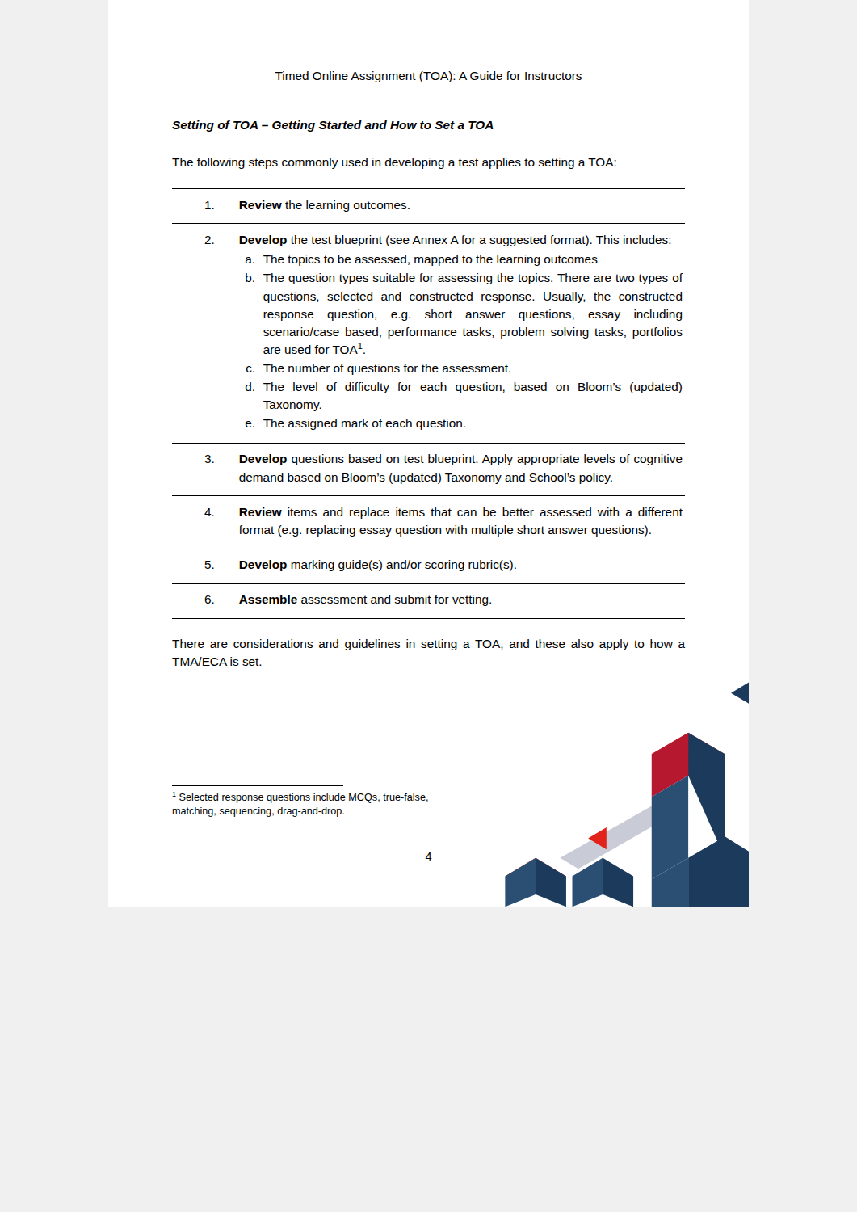Timed Online Assignment (TOA): A Guide for Instructors
Setting of TOA – Getting Started and How to Set a TOA
The following steps commonly used in developing a test applies to setting a TOA:
| 1. | Review the learning outcomes. |
| 2. | Develop the test blueprint (see Annex A for a suggested format). This includes: The topics to be assessed, mapped to the learning outcomes The question types suitable for assessing the topics. There are two types of questions, selected and constructed response. Usually, the constructed response question, e.g. short answer questions, essay including scenario/case based, performance tasks, problem solving tasks, portfolios are used for TOA 1 . The number of questions for the assessment. The level of difficulty for each question, based on Bloom’s (updated) Taxonomy. The assigned mark of each question. |
| 3. | Develop questions based on test blueprint. Apply appropriate levels of cognitive demand based on Bloom’s (updated) Taxonomy and School’s policy. |
| 4. | Review items and replace items that can be better assessed with a different format (e.g. replacing essay question with multiple short answer questions). |
| 5. | Develop marking guide(s) and/or scoring rubric(s). |
| 6. | Assemble assessment and submit for vetting. |
There are considerations and guidelines in setting a TOA, and these also apply to how a TMA/ECA is set.
1 Selected response questions include MCQs, true-false, matching, sequencing, drag-and-drop.
4